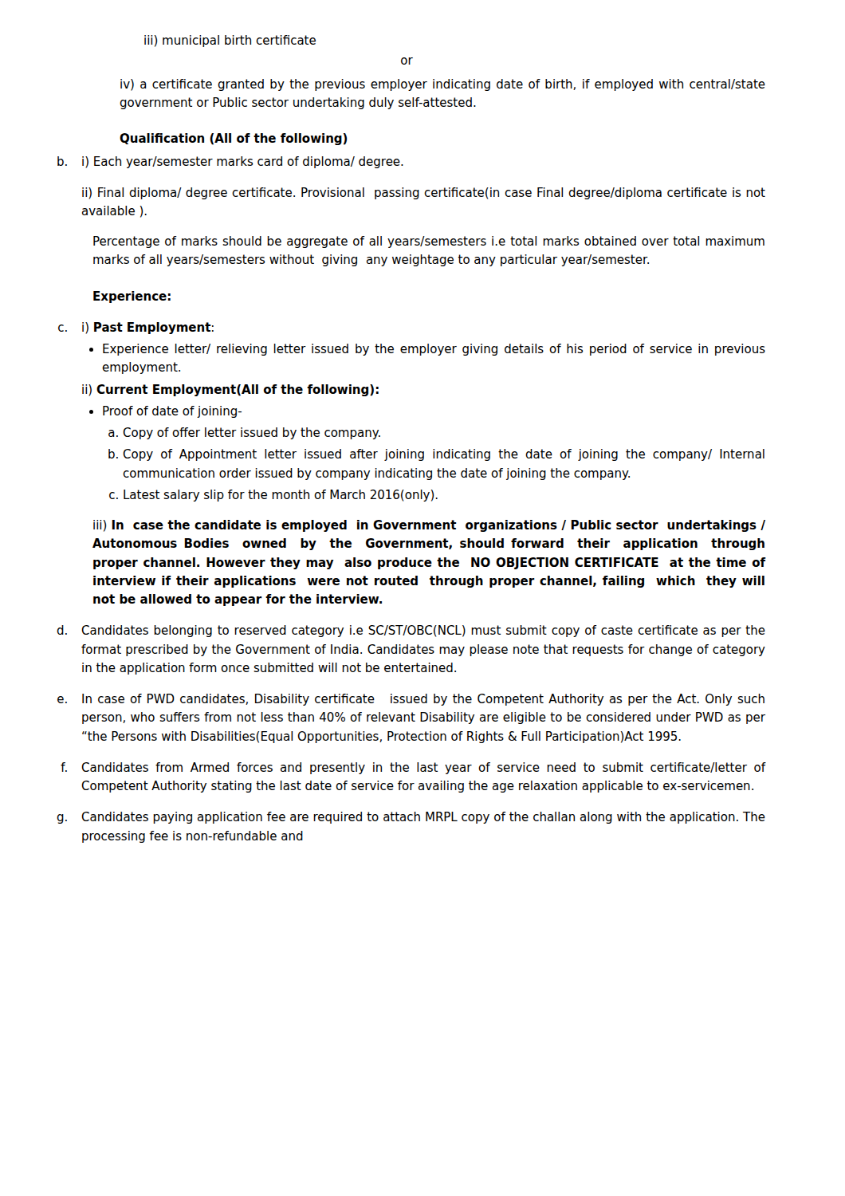iii) municipal birth certificate
or
iv) a certificate granted by the previous employer indicating date of birth, if employed with central/state government or Public sector undertaking duly self-attested.
Qualification (All of the following)
i) Each year/semester marks card of diploma/ degree.
ii) Final diploma/ degree certificate. Provisional passing certificate(in case Final degree/diploma certificate is not available ).
Percentage of marks should be aggregate of all years/semesters i.e total marks obtained over total maximum marks of all years/semesters without giving any weightage to any particular year/semester.
Experience:
i) Past Employment:
Experience letter/ relieving letter issued by the employer giving details of his period of service in previous employment.
ii) Current Employment(All of the following):
Proof of date of joining-
Copy of offer letter issued by the company.
Copy of Appointment letter issued after joining indicating the date of joining the company/ Internal communication order issued by company indicating the date of joining the company.
Latest salary slip for the month of March 2016(only).
iii) In case the candidate is employed in Government organizations / Public sector undertakings / Autonomous Bodies owned by the Government, should forward their application through proper channel. However they may also produce the NO OBJECTION CERTIFICATE at the time of interview if their applications were not routed through proper channel, failing which they will not be allowed to appear for the interview.
Candidates belonging to reserved category i.e SC/ST/OBC(NCL) must submit copy of caste certificate as per the format prescribed by the Government of India. Candidates may please note that requests for change of category in the application form once submitted will not be entertained.
In case of PWD candidates, Disability certificate issued by the Competent Authority as per the Act. Only such person, who suffers from not less than 40% of relevant Disability are eligible to be considered under PWD as per “the Persons with Disabilities(Equal Opportunities, Protection of Rights & Full Participation)Act 1995.
Candidates from Armed forces and presently in the last year of service need to submit certificate/letter of Competent Authority stating the last date of service for availing the age relaxation applicable to ex-servicemen.
Candidates paying application fee are required to attach MRPL copy of the challan along with the application. The processing fee is non-refundable and